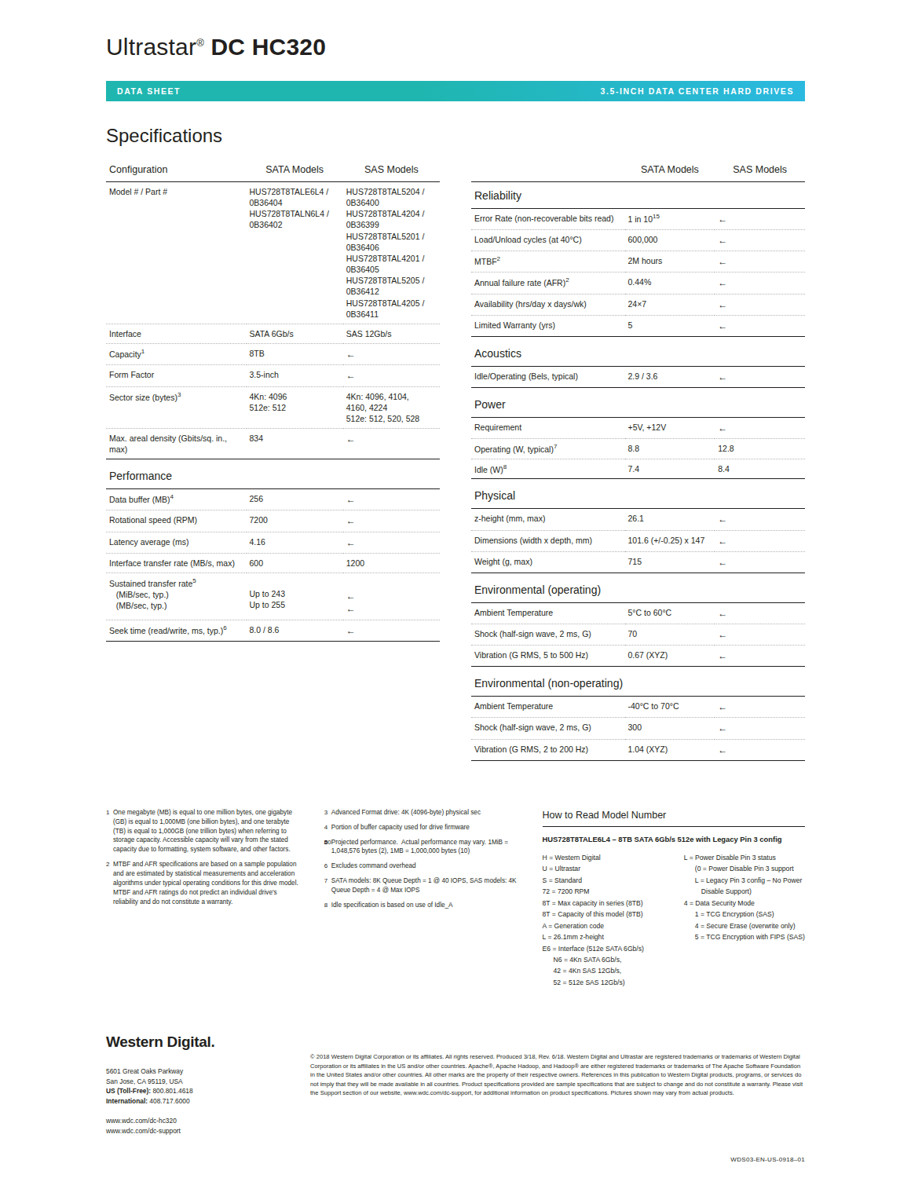Ultrastar® DC HC320
DATA SHEET 3.5-INCH DATA CENTER HARD DRIVES
Specifications
| Configuration | SATA Models | SAS Models |
| --- | --- | --- |
| Model # / Part # | HUS728T8TALE6L4 / 0B36404 HUS728T8TALN6L4 / 0B36402 | HUS728T8TAL5204 / 0B36400 HUS728T8TAL4204 / 0B36399 HUS728T8TAL5201 / 0B36406 HUS728T8TAL4201 / 0B36405 HUS728T8TAL5205 / 0B36412 HUS728T8TAL4205 / 0B36411 |
| Interface | SATA 6Gb/s | SAS 12Gb/s |
| Capacity 1 | 8TB | ← |
| Form Factor | 3.5-inch | ← |
| Sector size (bytes) 3 | 4Kn: 4096 512e: 512 | 4Kn: 4096, 4104, 4160, 4224 512e: 512, 520, 528 |
| Max. areal density (Gbits/sq. in., max) | 834 | ← |
| Performance |
| Data buffer (MB) 4 | 256 | ← |
| Rotational speed (RPM) | 7200 | ← |
| Latency average (ms) | 4.16 | ← |
| Interface transfer rate (MB/s, max) | 600 | 1200 |
| Sustained transfer rate 5 (MiB/sec, typ.) (MB/sec, typ.) | Up to 243 Up to 255 | ← ← |
| Seek time (read/write, ms, typ.) 6 | 8.0 / 8.6 | ← |
| | SATA Models | SAS Models |
| --- | --- | --- |
| Reliability |
| Error Rate (non-recoverable bits read) | 1 in 10 15 | ← |
| Load/Unload cycles (at 40°C) | 600,000 | ← |
| MTBF 2 | 2M hours | ← |
| Annual failure rate (AFR) 2 | 0.44% | ← |
| Availability (hrs/day x days/wk) | 24×7 | ← |
| Limited Warranty (yrs) | 5 | ← |
| Acoustics |
| Idle/Operating (Bels, typical) | 2.9 / 3.6 | ← |
| Power |
| Requirement | +5V, +12V | ← |
| Operating (W, typical) 7 | 8.8 | 12.8 |
| Idle (W) 8 | 7.4 | 8.4 |
| Physical |
| z-height (mm, max) | 26.1 | ← |
| Dimensions (width x depth, mm) | 101.6 (+/-0.25) x 147 | ← |
| Weight (g, max) | 715 | ← |
| Environmental (operating) |
| Ambient Temperature | 5°C to 60°C | ← |
| Shock (half-sign wave, 2 ms, G) | 70 | ← |
| Vibration (G RMS, 5 to 500 Hz) | 0.67 (XYZ) | ← |
| Environmental (non-operating) |
| Ambient Temperature | -40°C to 70°C | ← |
| Shock (half-sign wave, 2 ms, G) | 300 | ← |
| Vibration (G RMS, 2 to 200 Hz) | 1.04 (XYZ) | ← |
1One megabyte (MB) is equal to one million bytes, one gigabyte (GB) is equal to 1,000MB (one billion bytes), and one terabyte (TB) is equal to 1,000GB (one trillion bytes) when referring to storage capacity. Accessible capacity will vary from the stated capacity due to formatting, system software, and other factors.
2MTBF and AFR specifications are based on a sample population and are estimated by statistical measurements and acceleration algorithms under typical operating conditions for this drive model. MTBF and AFR ratings do not predict an individual drive's reliability and do not constitute a warranty.
3Advanced Format drive: 4K (4096-byte) physical sec
4Portion of buffer capacity used for drive firmware
5Projected performance. Actual performance may vary. 1MiB = 1,048,576 bytes (220), 1MB = 1,000,000 bytes (106)
6Excludes command overhead
7SATA models: 8K Queue Depth = 1 @ 40 IOPS, SAS models: 4K Queue Depth = 4 @ Max IOPS
8Idle specification is based on use of Idle_A
How to Read Model Number
HUS728T8TALE6L4 – 8TB SATA 6Gb/s 512e with Legacy Pin 3 config
H = Western Digital
U = Ultrastar
S = Standard
72 = 7200 RPM
8T = Max capacity in series (8TB)
8T = Capacity of this model (8TB)
A = Generation code
L = 26.1mm z-height
E6 = Interface (512e SATA 6Gb/s)
N6 = 4Kn SATA 6Gb/s,
42 = 4Kn SAS 12Gb/s,
52 = 512e SAS 12Gb/s)
L = Power Disable Pin 3 status
(0 = Power Disable Pin 3 support
L = Legacy Pin 3 config – No Power
Disable Support)
4 = Data Security Mode
1 = TCG Encryption (SAS)
4 = Secure Erase (overwrite only)
5 = TCG Encryption with FIPS (SAS)
Western Digital.
5601 Great Oaks Parkway
San Jose, CA 95119, USA
US (Toll-Free): 800.801.4618
International: 408.717.6000
www.wdc.com/dc-hc320
www.wdc.com/dc-support
© 2018 Western Digital Corporation or its affiliates. All rights reserved. Produced 3/18, Rev. 6/18. Western Digital and Ultrastar are registered trademarks or trademarks of Western Digital Corporation or its affiliates in the US and/or other countries. Apache®, Apache Hadoop, and Hadoop® are either registered trademarks or trademarks of The Apache Software Foundation in the United States and/or other countries. All other marks are the property of their respective owners. References in this publication to Western Digital products, programs, or services do not imply that they will be made available in all countries. Product specifications provided are sample specifications that are subject to change and do not constitute a warranty. Please visit the Support section of our website, www.wdc.com/dc-support, for additional information on product specifications. Pictures shown may vary from actual products.
WDS03-EN-US-0918–01